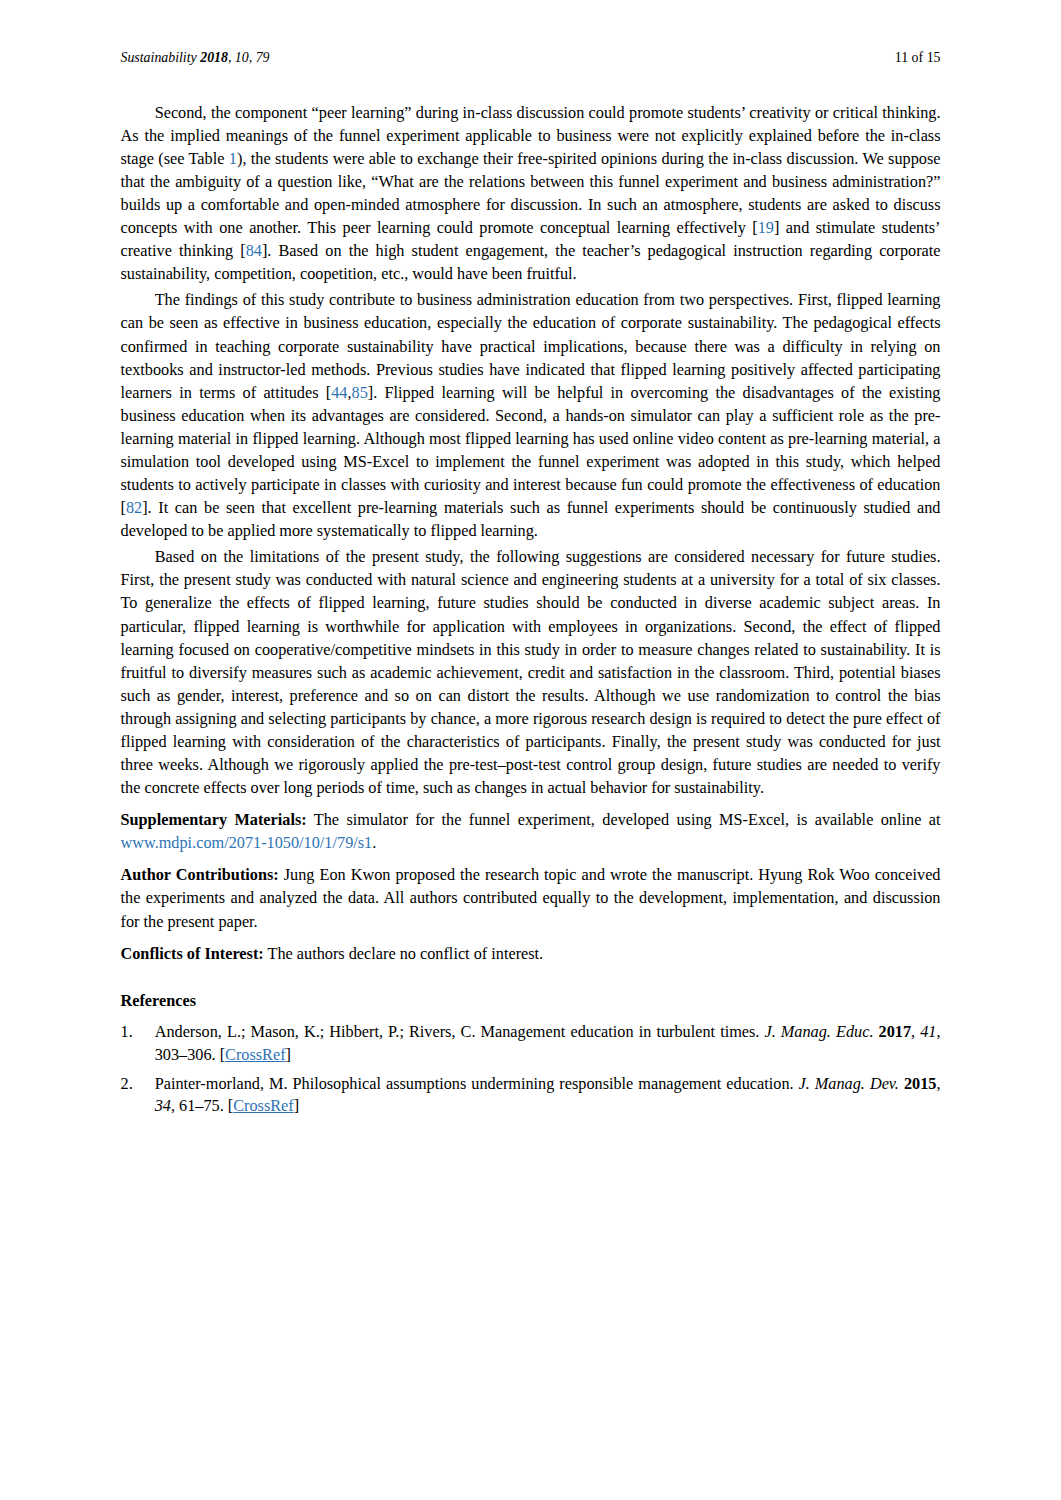Sustainability 2018, 10, 79 11 of 15
Second, the component “peer learning” during in-class discussion could promote students’ creativity or critical thinking. As the implied meanings of the funnel experiment applicable to business were not explicitly explained before the in-class stage (see Table 1), the students were able to exchange their free-spirited opinions during the in-class discussion. We suppose that the ambiguity of a question like, “What are the relations between this funnel experiment and business administration?” builds up a comfortable and open-minded atmosphere for discussion. In such an atmosphere, students are asked to discuss concepts with one another. This peer learning could promote conceptual learning effectively [19] and stimulate students’ creative thinking [84]. Based on the high student engagement, the teacher’s pedagogical instruction regarding corporate sustainability, competition, coopetition, etc., would have been fruitful.
The findings of this study contribute to business administration education from two perspectives. First, flipped learning can be seen as effective in business education, especially the education of corporate sustainability. The pedagogical effects confirmed in teaching corporate sustainability have practical implications, because there was a difficulty in relying on textbooks and instructor-led methods. Previous studies have indicated that flipped learning positively affected participating learners in terms of attitudes [44,85]. Flipped learning will be helpful in overcoming the disadvantages of the existing business education when its advantages are considered. Second, a hands-on simulator can play a sufficient role as the pre-learning material in flipped learning. Although most flipped learning has used online video content as pre-learning material, a simulation tool developed using MS-Excel to implement the funnel experiment was adopted in this study, which helped students to actively participate in classes with curiosity and interest because fun could promote the effectiveness of education [82]. It can be seen that excellent pre-learning materials such as funnel experiments should be continuously studied and developed to be applied more systematically to flipped learning.
Based on the limitations of the present study, the following suggestions are considered necessary for future studies. First, the present study was conducted with natural science and engineering students at a university for a total of six classes. To generalize the effects of flipped learning, future studies should be conducted in diverse academic subject areas. In particular, flipped learning is worthwhile for application with employees in organizations. Second, the effect of flipped learning focused on cooperative/competitive mindsets in this study in order to measure changes related to sustainability. It is fruitful to diversify measures such as academic achievement, credit and satisfaction in the classroom. Third, potential biases such as gender, interest, preference and so on can distort the results. Although we use randomization to control the bias through assigning and selecting participants by chance, a more rigorous research design is required to detect the pure effect of flipped learning with consideration of the characteristics of participants. Finally, the present study was conducted for just three weeks. Although we rigorously applied the pre-test–post-test control group design, future studies are needed to verify the concrete effects over long periods of time, such as changes in actual behavior for sustainability.
Supplementary Materials: The simulator for the funnel experiment, developed using MS-Excel, is available online at www.mdpi.com/2071-1050/10/1/79/s1.
Author Contributions: Jung Eon Kwon proposed the research topic and wrote the manuscript. Hyung Rok Woo conceived the experiments and analyzed the data. All authors contributed equally to the development, implementation, and discussion for the present paper.
Conflicts of Interest: The authors declare no conflict of interest.
References
Anderson, L.; Mason, K.; Hibbert, P.; Rivers, C. Management education in turbulent times. J. Manag. Educ. 2017, 41, 303–306. [CrossRef]
Painter-morland, M. Philosophical assumptions undermining responsible management education. J. Manag. Dev. 2015, 34, 61–75. [CrossRef]